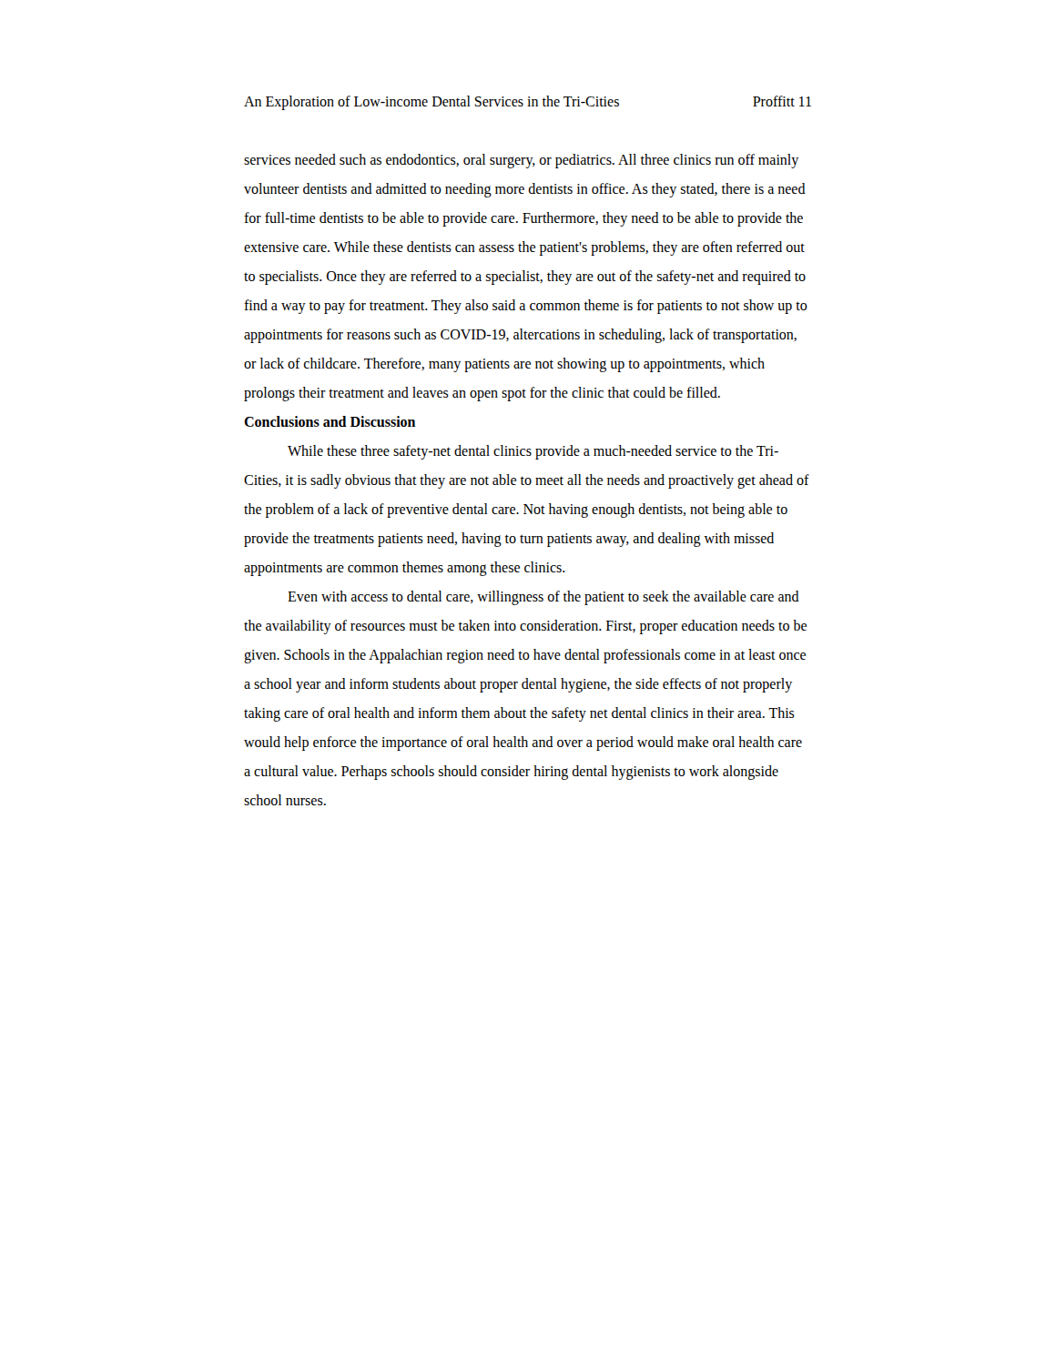An Exploration of Low-income Dental Services in the Tri-Cities Proffitt 11
services needed such as endodontics, oral surgery, or pediatrics. All three clinics run off mainly volunteer dentists and admitted to needing more dentists in office. As they stated, there is a need for full-time dentists to be able to provide care. Furthermore, they need to be able to provide the extensive care. While these dentists can assess the patient's problems, they are often referred out to specialists. Once they are referred to a specialist, they are out of the safety-net and required to find a way to pay for treatment. They also said a common theme is for patients to not show up to appointments for reasons such as COVID-19, altercations in scheduling, lack of transportation, or lack of childcare. Therefore, many patients are not showing up to appointments, which prolongs their treatment and leaves an open spot for the clinic that could be filled.
Conclusions and Discussion
While these three safety-net dental clinics provide a much-needed service to the Tri-Cities, it is sadly obvious that they are not able to meet all the needs and proactively get ahead of the problem of a lack of preventive dental care. Not having enough dentists, not being able to provide the treatments patients need, having to turn patients away, and dealing with missed appointments are common themes among these clinics.
Even with access to dental care, willingness of the patient to seek the available care and the availability of resources must be taken into consideration. First, proper education needs to be given. Schools in the Appalachian region need to have dental professionals come in at least once a school year and inform students about proper dental hygiene, the side effects of not properly taking care of oral health and inform them about the safety net dental clinics in their area. This would help enforce the importance of oral health and over a period would make oral health care a cultural value. Perhaps schools should consider hiring dental hygienists to work alongside school nurses.